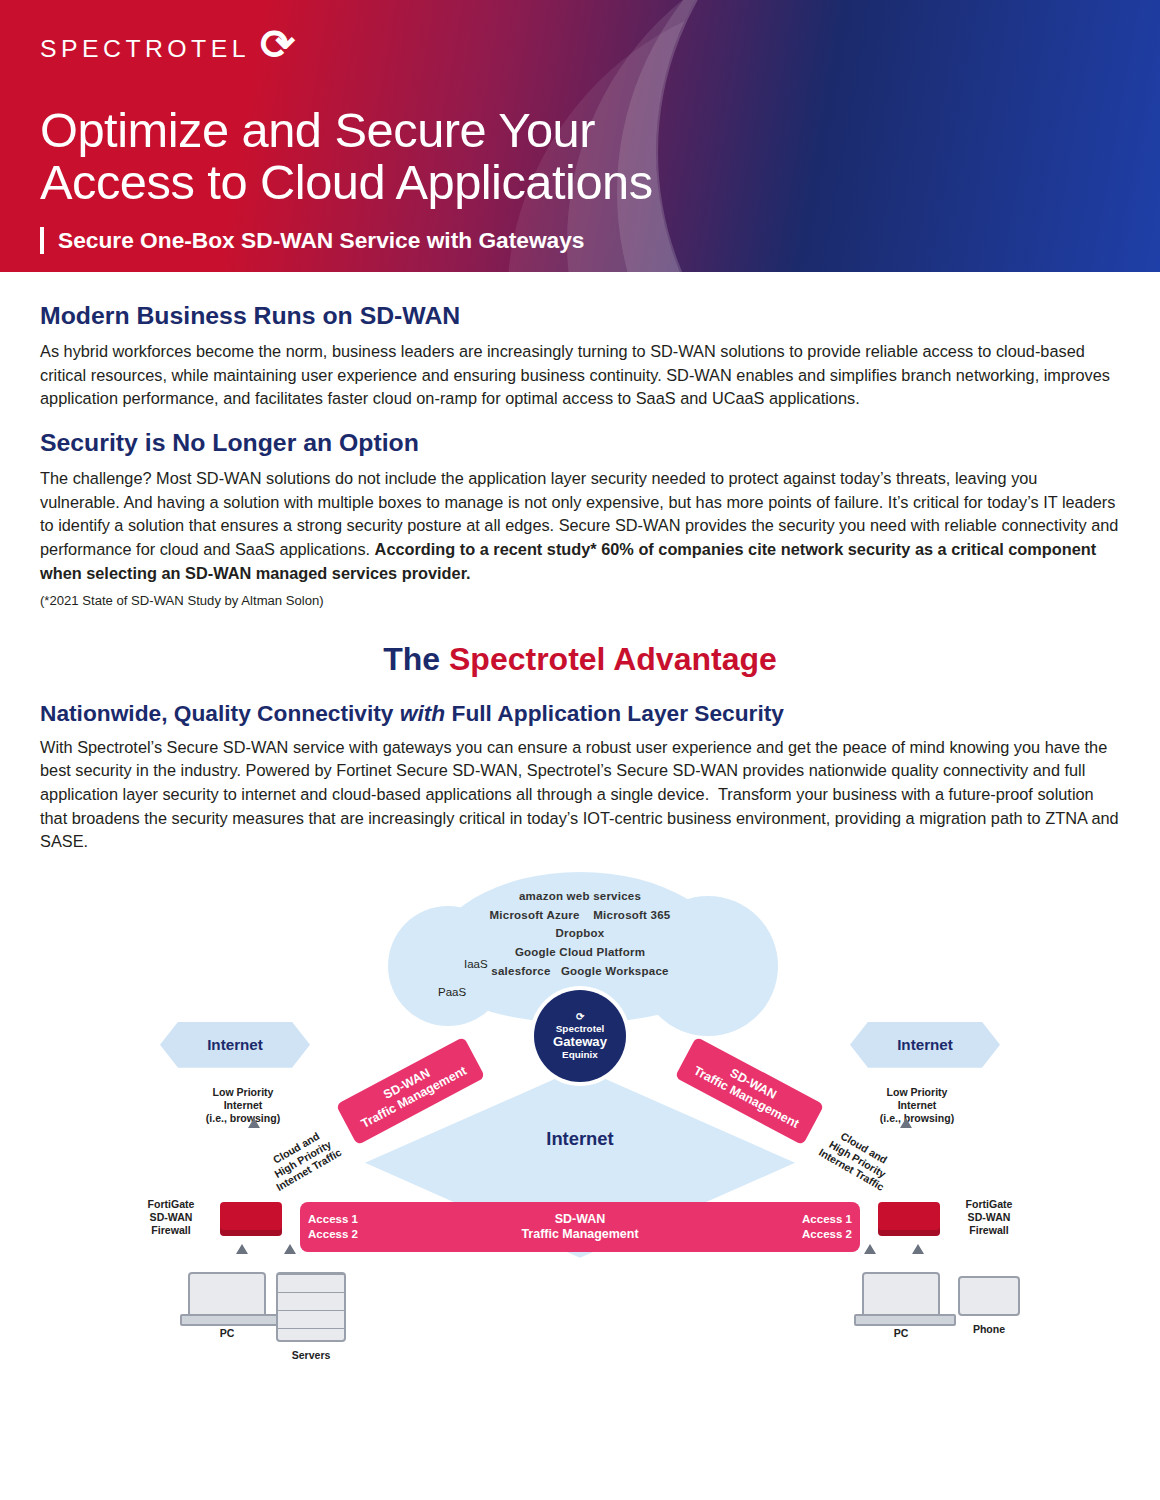Spectrotel ⟳
Optimize and Secure Your
Access to Cloud Applications
Secure One-Box SD-WAN Service with Gateways
Modern Business Runs on SD-WAN
As hybrid workforces become the norm, business leaders are increasingly turning to SD-WAN solutions to provide reliable access to cloud-based critical resources, while maintaining user experience and ensuring business continuity. SD-WAN enables and simplifies branch networking, improves application performance, and facilitates faster cloud on-ramp for optimal access to SaaS and UCaaS applications.
Security is No Longer an Option
The challenge? Most SD-WAN solutions do not include the application layer security needed to protect against today’s threats, leaving you vulnerable. And having a solution with multiple boxes to manage is not only expensive, but has more points of failure. It’s critical for today’s IT leaders to identify a solution that ensures a strong security posture at all edges. Secure SD-WAN provides the security you need with reliable connectivity and performance for cloud and SaaS applications. According to a recent study* 60% of companies cite network security as a critical component when selecting an SD-WAN managed services provider.
(*2021 State of SD-WAN Study by Altman Solon)
The Spectrotel Advantage
Nationwide, Quality Connectivity with Full Application Layer Security
With Spectrotel’s Secure SD-WAN service with gateways you can ensure a robust user experience and get the peace of mind knowing you have the best security in the industry. Powered by Fortinet Secure SD-WAN, Spectrotel’s Secure SD-WAN provides nationwide quality connectivity and full application layer security to internet and cloud-based applications all through a single device. Transform your business with a future-proof solution that broadens the security measures that are increasingly critical in today’s IOT-centric business environment, providing a migration path to ZTNA and SASE.
amazon web services
Microsoft Azure Microsoft 365
Dropbox
Google Cloud Platform
salesforce Google Workspace
SaaS IaaS PaaS
⟳ Spectrotel Gateway Equinix
Internet
Internet
Internet
SD-WAN
Traffic Management
SD-WAN
Traffic Management
Access 1
Access 2 SD-WAN
Traffic Management Access 1
Access 2
Cloud and
High Priority
Internet Traffic
Cloud and
High Priority
Internet Traffic
Low Priority
Internet
(i.e., browsing)
Low Priority
Internet
(i.e., browsing)
FortiGate
SD-WAN
Firewall
FortiGate
SD-WAN
Firewall
PC
Servers
PC
Phone